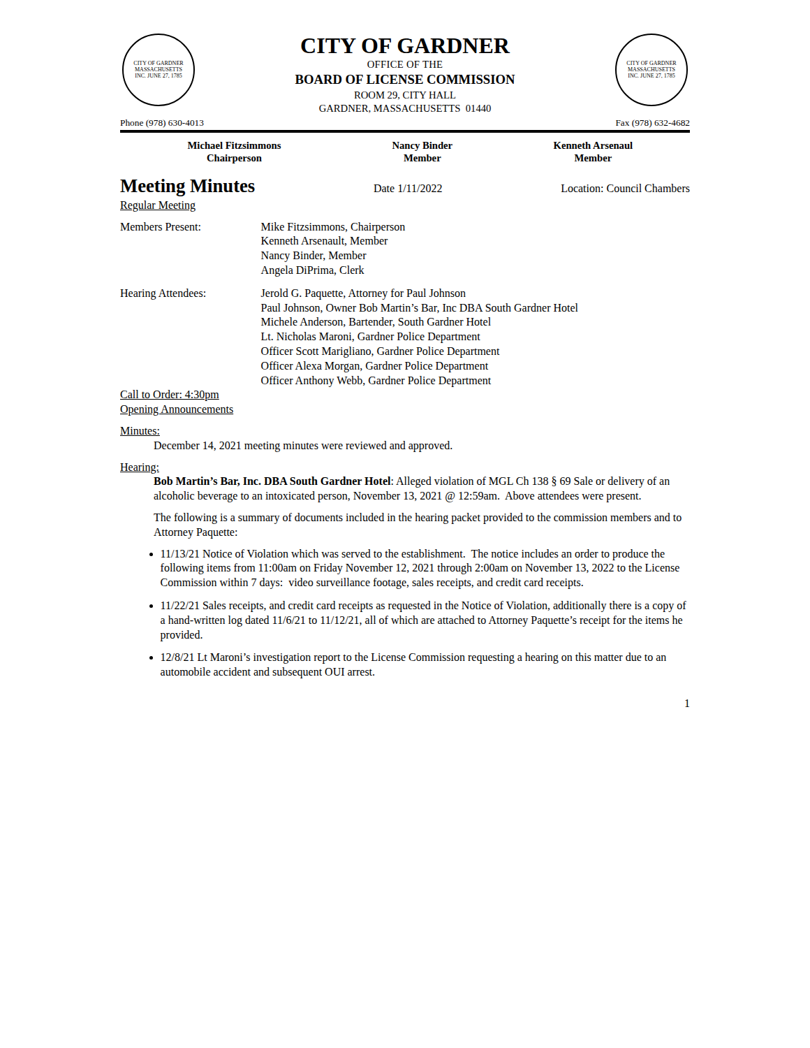CITY OF GARDNER
MASSACHUSETTS
INC. JUNE 27, 1785
CITY OF GARDNER
OFFICE OF THE
BOARD OF LICENSE COMMISSION
ROOM 29, CITY HALL
GARDNER, MASSACHUSETTS 01440
CITY OF GARDNER
MASSACHUSETTS
INC. JUNE 27, 1785
Phone (978) 630-4013 Fax (978) 632-4682
| Michael Fitzsimmons Chairperson | Nancy Binder Member | Kenneth Arsenaul Member |
Meeting Minutes
Date 1/11/2022 Location: Council Chambers
Regular Meeting
| Members Present: | Mike Fitzsimmons, Chairperson Kenneth Arsenault, Member Nancy Binder, Member Angela DiPrima, Clerk |
| Hearing Attendees: | Jerold G. Paquette, Attorney for Paul Johnson Paul Johnson, Owner Bob Martin’s Bar, Inc DBA South Gardner Hotel Michele Anderson, Bartender, South Gardner Hotel Lt. Nicholas Maroni, Gardner Police Department Officer Scott Marigliano, Gardner Police Department Officer Alexa Morgan, Gardner Police Department Officer Anthony Webb, Gardner Police Department |
Call to Order: 4:30pm
Opening Announcements
Minutes:
December 14, 2021 meeting minutes were reviewed and approved.
Hearing:
Bob Martin’s Bar, Inc. DBA South Gardner Hotel: Alleged violation of MGL Ch 138 § 69 Sale or delivery of an alcoholic beverage to an intoxicated person, November 13, 2021 @ 12:59am. Above attendees were present.
The following is a summary of documents included in the hearing packet provided to the commission members and to Attorney Paquette:
11/13/21 Notice of Violation which was served to the establishment. The notice includes an order to produce the following items from 11:00am on Friday November 12, 2021 through 2:00am on November 13, 2022 to the License Commission within 7 days: video surveillance footage, sales receipts, and credit card receipts.
11/22/21 Sales receipts, and credit card receipts as requested in the Notice of Violation, additionally there is a copy of a hand-written log dated 11/6/21 to 11/12/21, all of which are attached to Attorney Paquette’s receipt for the items he provided.
12/8/21 Lt Maroni’s investigation report to the License Commission requesting a hearing on this matter due to an automobile accident and subsequent OUI arrest.
1